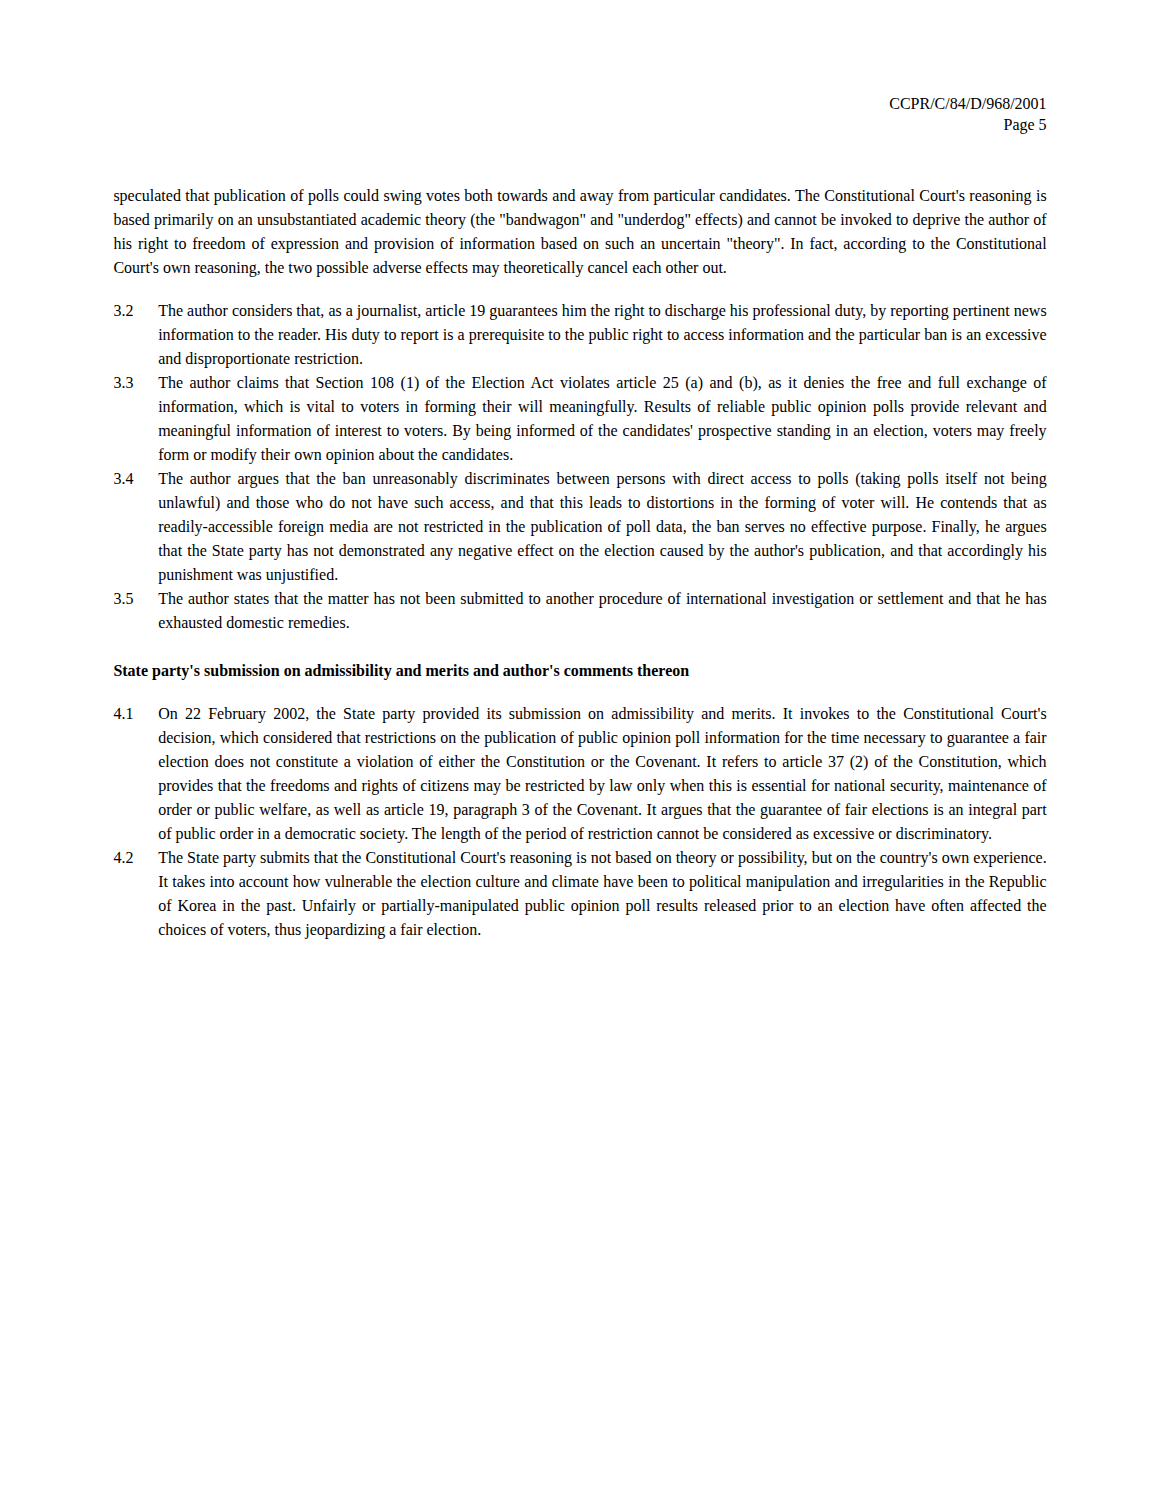CCPR/C/84/D/968/2001
Page 5
speculated that publication of polls could swing votes both towards and away from particular candidates. The Constitutional Court's reasoning is based primarily on an unsubstantiated academic theory (the "bandwagon" and "underdog" effects) and cannot be invoked to deprive the author of his right to freedom of expression and provision of information based on such an uncertain "theory". In fact, according to the Constitutional Court's own reasoning, the two possible adverse effects may theoretically cancel each other out.
3.2
The author considers that, as a journalist, article 19 guarantees him the right to discharge his professional duty, by reporting pertinent news information to the reader. His duty to report is a prerequisite to the public right to access information and the particular ban is an excessive and disproportionate restriction.
3.3
The author claims that Section 108 (1) of the Election Act violates article 25 (a) and (b), as it denies the free and full exchange of information, which is vital to voters in forming their will meaningfully. Results of reliable public opinion polls provide relevant and meaningful information of interest to voters. By being informed of the candidates' prospective standing in an election, voters may freely form or modify their own opinion about the candidates.
3.4
The author argues that the ban unreasonably discriminates between persons with direct access to polls (taking polls itself not being unlawful) and those who do not have such access, and that this leads to distortions in the forming of voter will. He contends that as readily-accessible foreign media are not restricted in the publication of poll data, the ban serves no effective purpose. Finally, he argues that the State party has not demonstrated any negative effect on the election caused by the author's publication, and that accordingly his punishment was unjustified.
3.5
The author states that the matter has not been submitted to another procedure of international investigation or settlement and that he has exhausted domestic remedies.
State party's submission on admissibility and merits and author's comments thereon
4.1
On 22 February 2002, the State party provided its submission on admissibility and merits. It invokes to the Constitutional Court's decision, which considered that restrictions on the publication of public opinion poll information for the time necessary to guarantee a fair election does not constitute a violation of either the Constitution or the Covenant. It refers to article 37 (2) of the Constitution, which provides that the freedoms and rights of citizens may be restricted by law only when this is essential for national security, maintenance of order or public welfare, as well as article 19, paragraph 3 of the Covenant. It argues that the guarantee of fair elections is an integral part of public order in a democratic society. The length of the period of restriction cannot be considered as excessive or discriminatory.
4.2
The State party submits that the Constitutional Court's reasoning is not based on theory or possibility, but on the country's own experience. It takes into account how vulnerable the election culture and climate have been to political manipulation and irregularities in the Republic of Korea in the past. Unfairly or partially-manipulated public opinion poll results released prior to an election have often affected the choices of voters, thus jeopardizing a fair election.